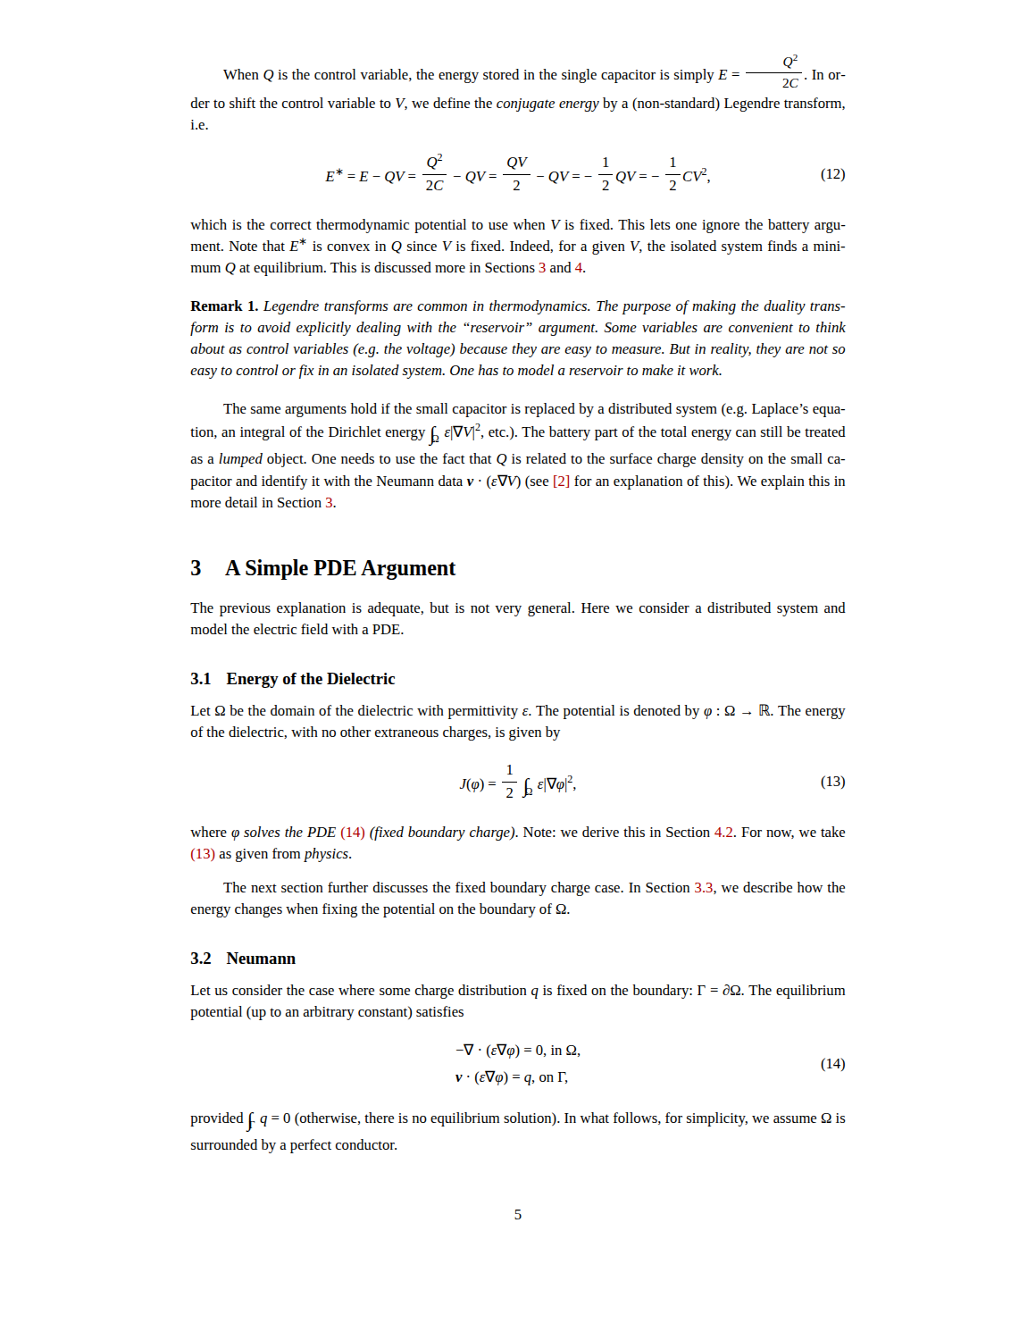When Q is the control variable, the energy stored in the single capacitor is simply E = Q22C. In order to shift the control variable to V, we define the conjugate energy by a (non-standard) Legendre transform, i.e.
E∗ = E − QV = Q22C − QV = QV 2 − QV = − 12 QV = − 12 CV2, (12)
which is the correct thermodynamic potential to use when V is fixed. This lets one ignore the battery argument. Note that E∗ is convex in Q since V is fixed. Indeed, for a given V, the isolated system finds a minimum Q at equilibrium. This is discussed more in Sections 3 and 4.
Remark 1. Legendre transforms are common in thermodynamics. The purpose of making the duality transform is to avoid explicitly dealing with the “reservoir” argument. Some variables are convenient to think about as control variables (e.g. the voltage) because they are easy to measure. But in reality, they are not so easy to control or fix in an isolated system. One has to model a reservoir to make it work.
The same arguments hold if the small capacitor is replaced by a distributed system (e.g. Laplace’s equation, an integral of the Dirichlet energy ∫Ω ε|∇V|2, etc.). The battery part of the total energy can still be treated as a lumped object. One needs to use the fact that Q is related to the surface charge density on the small capacitor and identify it with the Neumann data ν · (ε∇V) (see [2] for an explanation of this). We explain this in more detail in Section 3.
3 A Simple PDE Argument
The previous explanation is adequate, but is not very general. Here we consider a distributed system and model the electric field with a PDE.
3.1 Energy of the Dielectric
Let Ω be the domain of the dielectric with permittivity ε. The potential is denoted by φ : Ω → ℝ. The energy of the dielectric, with no other extraneous charges, is given by
J(φ) = 12 ∫Ω ε|∇φ|2, (13)
where φ solves the PDE (14) (fixed boundary charge). Note: we derive this in Section 4.2. For now, we take (13) as given from physics.
The next section further discusses the fixed boundary charge case. In Section 3.3, we describe how the energy changes when fixing the potential on the boundary of Ω.
3.2 Neumann
Let us consider the case where some charge distribution q is fixed on the boundary: Γ = ∂Ω. The equilibrium potential (up to an arbitrary constant) satisfies
−∇ · (ε∇φ) = 0, in Ω, ν · (ε∇φ) = q, on Γ, (14)
provided ∫Γ q = 0 (otherwise, there is no equilibrium solution). In what follows, for simplicity, we assume Ω is surrounded by a perfect conductor.
5